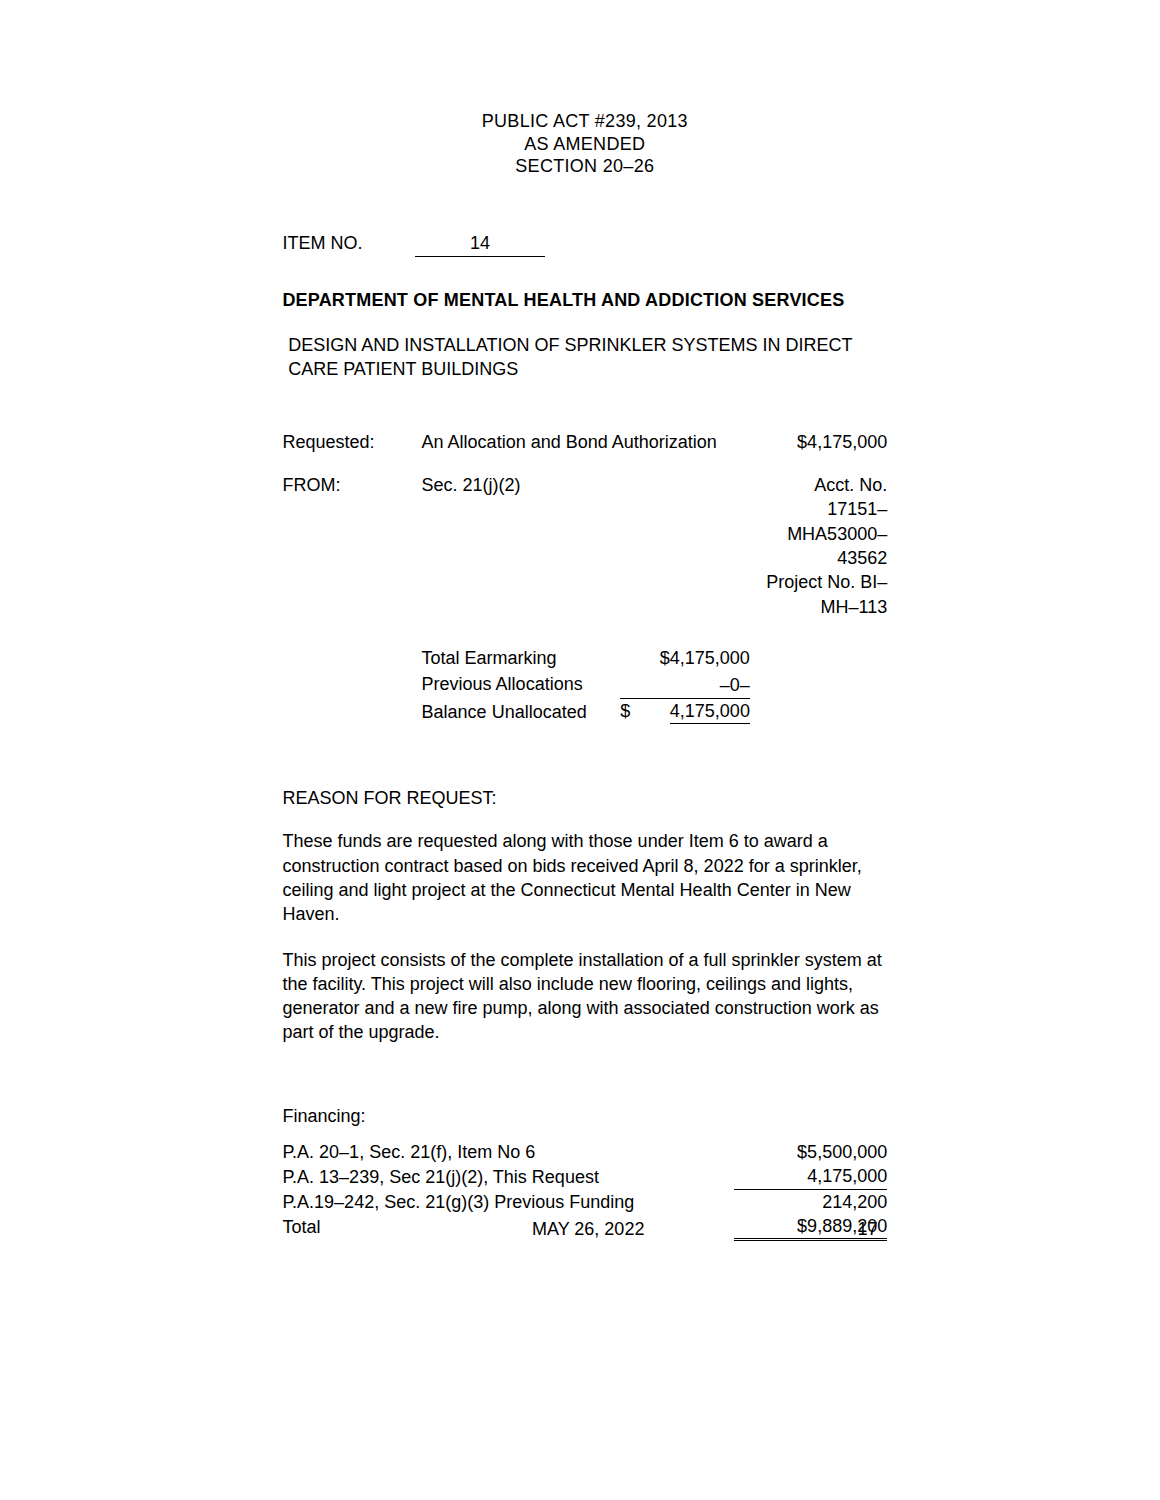PUBLIC ACT #239, 2013
AS AMENDED
SECTION 20–26
ITEM NO. 14
DEPARTMENT OF MENTAL HEALTH AND ADDICTION SERVICES
DESIGN AND INSTALLATION OF SPRINKLER SYSTEMS IN DIRECT CARE PATIENT BUILDINGS
| Requested: | An Allocation and Bond Authorization | $4,175,000 |
| FROM: | Sec. 21(j)(2) | Acct. No. 17151–MHA53000–43562 |
| | | Project No. BI–MH–113 |
| Total Earmarking | $4,175,000 |
| Previous Allocations | –0– |
| Balance Unallocated | $ 4,175,000 |
REASON FOR REQUEST:
These funds are requested along with those under Item 6 to award a construction contract based on bids received April 8, 2022 for a sprinkler, ceiling and light project at the Connecticut Mental Health Center in New Haven.
This project consists of the complete installation of a full sprinkler system at the facility. This project will also include new flooring, ceilings and lights, generator and a new fire pump, along with associated construction work as part of the upgrade.
Financing:
| P.A. 20–1, Sec. 21(f), Item No 6 | $5,500,000 |
| P.A. 13–239, Sec 21(j)(2), This Request | 4,175,000 |
| P.A.19–242, Sec. 21(g)(3) Previous Funding | 214,200 |
| Total | $9,889,200 |
MAY 26, 2022 17